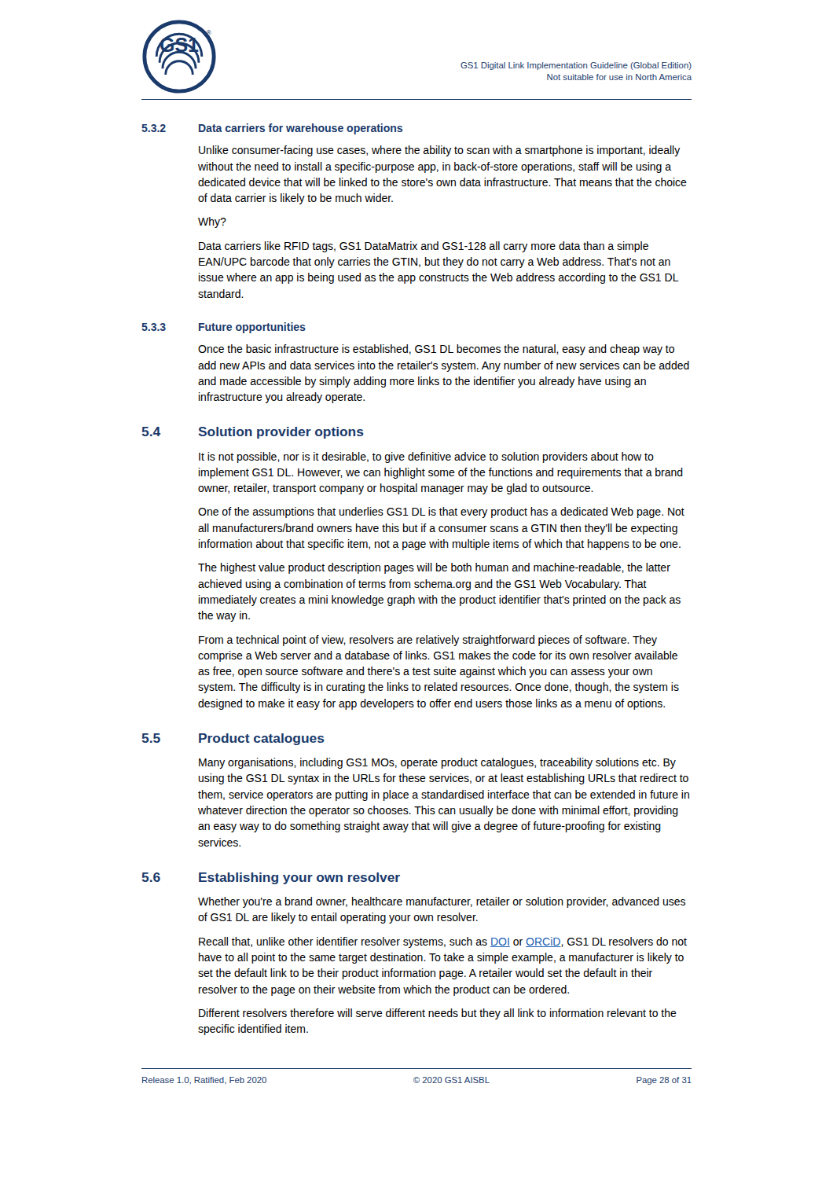GS1 ®
GS1 Digital Link Implementation Guideline (Global Edition)
Not suitable for use in North America
5.3.2 Data carriers for warehouse operations
Unlike consumer-facing use cases, where the ability to scan with a smartphone is important, ideally without the need to install a specific-purpose app, in back-of-store operations, staff will be using a dedicated device that will be linked to the store's own data infrastructure. That means that the choice of data carrier is likely to be much wider.
Why?
Data carriers like RFID tags, GS1 DataMatrix and GS1-128 all carry more data than a simple EAN/UPC barcode that only carries the GTIN, but they do not carry a Web address. That's not an issue where an app is being used as the app constructs the Web address according to the GS1 DL standard.
5.3.3 Future opportunities
Once the basic infrastructure is established, GS1 DL becomes the natural, easy and cheap way to add new APIs and data services into the retailer's system. Any number of new services can be added and made accessible by simply adding more links to the identifier you already have using an infrastructure you already operate.
5.4 Solution provider options
It is not possible, nor is it desirable, to give definitive advice to solution providers about how to implement GS1 DL. However, we can highlight some of the functions and requirements that a brand owner, retailer, transport company or hospital manager may be glad to outsource.
One of the assumptions that underlies GS1 DL is that every product has a dedicated Web page. Not all manufacturers/brand owners have this but if a consumer scans a GTIN then they'll be expecting information about that specific item, not a page with multiple items of which that happens to be one.
The highest value product description pages will be both human and machine-readable, the latter achieved using a combination of terms from schema.org and the GS1 Web Vocabulary. That immediately creates a mini knowledge graph with the product identifier that's printed on the pack as the way in.
From a technical point of view, resolvers are relatively straightforward pieces of software. They comprise a Web server and a database of links. GS1 makes the code for its own resolver available as free, open source software and there's a test suite against which you can assess your own system. The difficulty is in curating the links to related resources. Once done, though, the system is designed to make it easy for app developers to offer end users those links as a menu of options.
5.5 Product catalogues
Many organisations, including GS1 MOs, operate product catalogues, traceability solutions etc. By using the GS1 DL syntax in the URLs for these services, or at least establishing URLs that redirect to them, service operators are putting in place a standardised interface that can be extended in future in whatever direction the operator so chooses. This can usually be done with minimal effort, providing an easy way to do something straight away that will give a degree of future-proofing for existing services.
5.6 Establishing your own resolver
Whether you're a brand owner, healthcare manufacturer, retailer or solution provider, advanced uses of GS1 DL are likely to entail operating your own resolver.
Recall that, unlike other identifier resolver systems, such as DOI or ORCiD, GS1 DL resolvers do not have to all point to the same target destination. To take a simple example, a manufacturer is likely to set the default link to be their product information page. A retailer would set the default in their resolver to the page on their website from which the product can be ordered.
Different resolvers therefore will serve different needs but they all link to information relevant to the specific identified item.
Release 1.0, Ratified, Feb 2020
© 2020 GS1 AISBL
Page 28 of 31